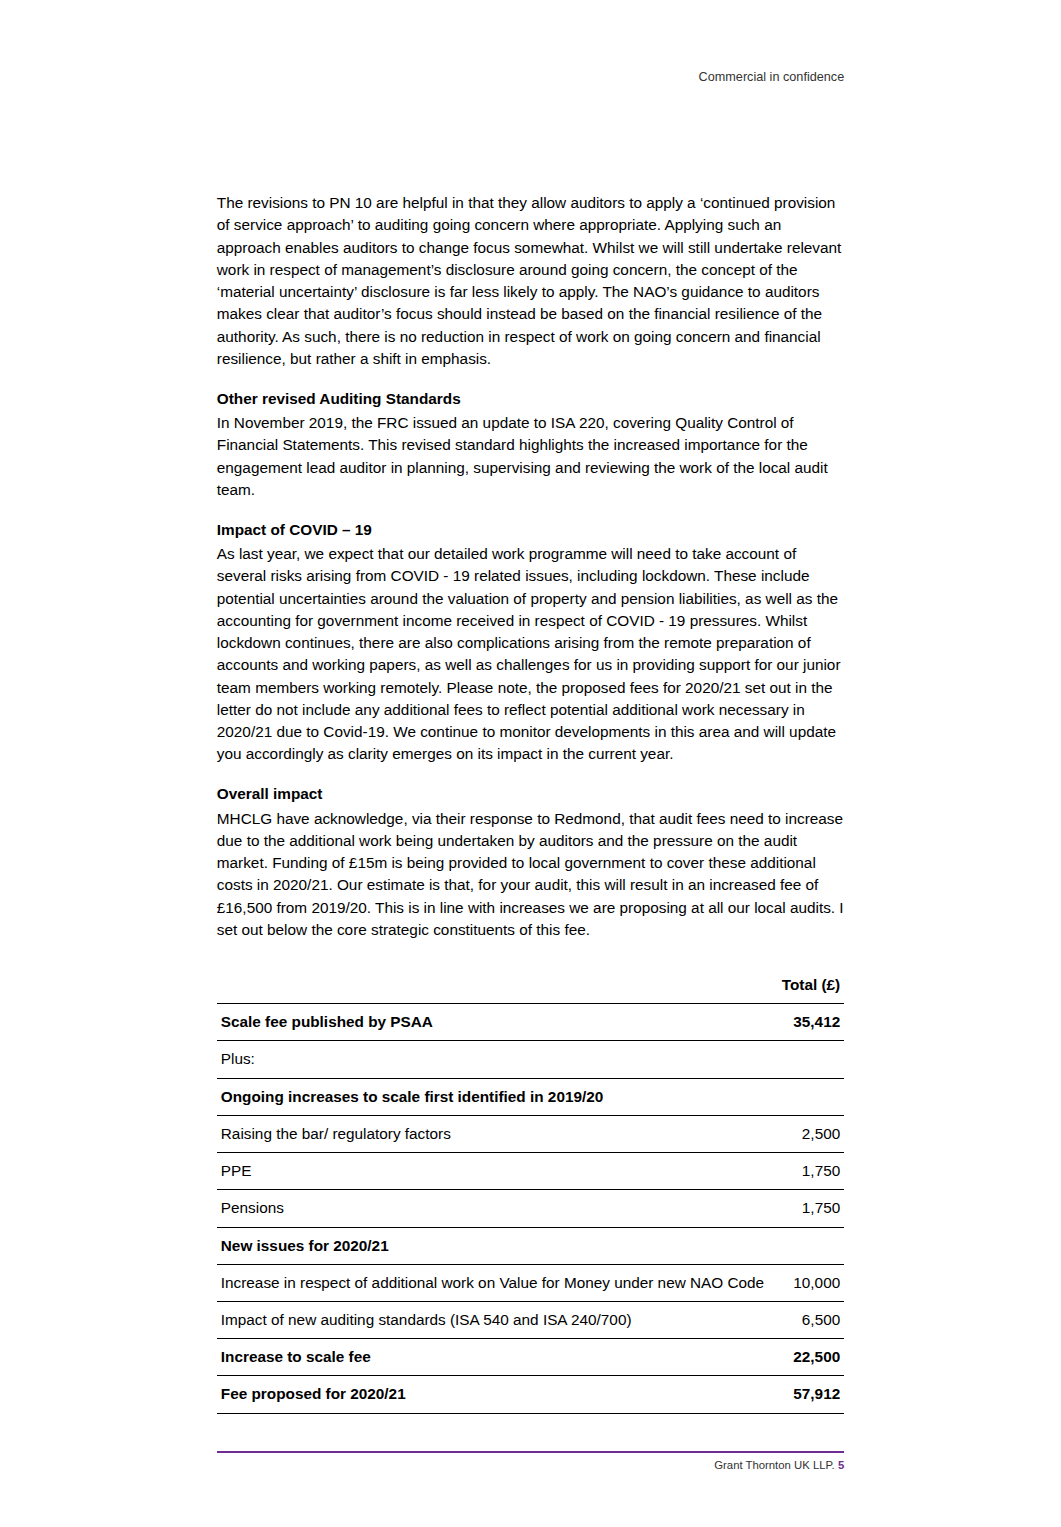Commercial in confidence
The revisions to PN 10 are helpful in that they allow auditors to apply a ‘continued provision of service approach’ to auditing going concern where appropriate. Applying such an approach enables auditors to change focus somewhat. Whilst we will still undertake relevant work in respect of management’s disclosure around going concern, the concept of the ‘material uncertainty’ disclosure is far less likely to apply. The NAO’s guidance to auditors makes clear that auditor’s focus should instead be based on the financial resilience of the authority. As such, there is no reduction in respect of work on going concern and financial resilience, but rather a shift in emphasis.
Other revised Auditing Standards
In November 2019, the FRC issued an update to ISA 220, covering Quality Control of Financial Statements. This revised standard highlights the increased importance for the engagement lead auditor in planning, supervising and reviewing the work of the local audit team.
Impact of COVID – 19
As last year, we expect that our detailed work programme will need to take account of several risks arising from COVID - 19 related issues, including lockdown. These include potential uncertainties around the valuation of property and pension liabilities, as well as the accounting for government income received in respect of COVID - 19 pressures. Whilst lockdown continues, there are also complications arising from the remote preparation of accounts and working papers, as well as challenges for us in providing support for our junior team members working remotely. Please note, the proposed fees for 2020/21 set out in the letter do not include any additional fees to reflect potential additional work necessary in 2020/21 due to Covid-19. We continue to monitor developments in this area and will update you accordingly as clarity emerges on its impact in the current year.
Overall impact
MHCLG have acknowledge, via their response to Redmond, that audit fees need to increase due to the additional work being undertaken by auditors and the pressure on the audit market. Funding of £15m is being provided to local government to cover these additional costs in 2020/21. Our estimate is that, for your audit, this will result in an increased fee of £16,500 from 2019/20. This is in line with increases we are proposing at all our local audits. I set out below the core strategic constituents of this fee.
| | Total (£) |
| --- | --- |
| Scale fee published by PSAA | 35,412 |
| Plus: | |
| Ongoing increases to scale first identified in 2019/20 | |
| Raising the bar/ regulatory factors | 2,500 |
| PPE | 1,750 |
| Pensions | 1,750 |
| New issues for 2020/21 | |
| Increase in respect of additional work on Value for Money under new NAO Code | 10,000 |
| Impact of new auditing standards (ISA 540 and ISA 240/700) | 6,500 |
| Increase to scale fee | 22,500 |
| Fee proposed for 2020/21 | 57,912 |
Grant Thornton UK LLP. 5